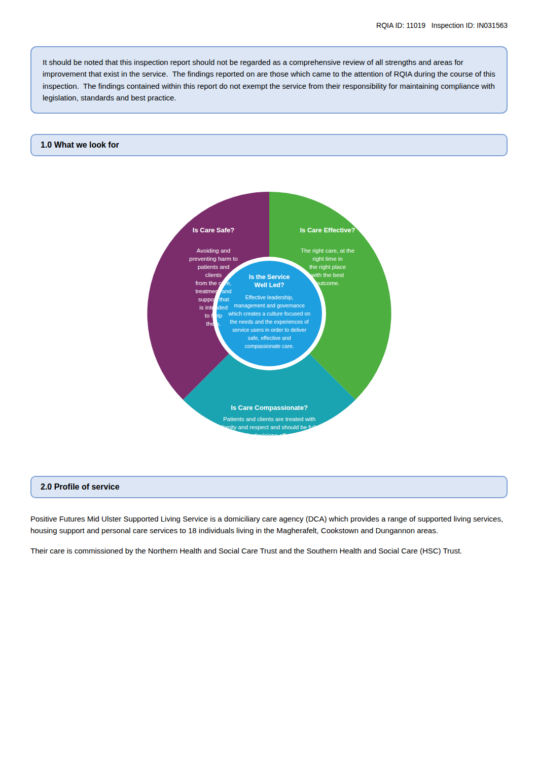RQIA ID: 11019 Inspection ID: IN031563
It should be noted that this inspection report should not be regarded as a comprehensive review of all strengths and areas for improvement that exist in the service. The findings reported on are those which came to the attention of RQIA during the course of this inspection. The findings contained within this report do not exempt the service from their responsibility for maintaining compliance with legislation, standards and best practice.
1.0 What we look for
Is Care Safe? Avoiding and preventing harm to patients and clients from the care, treatment and support that is intended to help them. Is Care Effective? The right care, at the right time in the right place with the best outcome. Is Care Compassionate? Patients and clients are treated with dignity and respect and should be fully involved in decisions affecting their treatment, care and support. Is the Service Well Led? Effective leadership, management and governance which creates a culture focused on the needs and the experiences of service users in order to deliver safe, effective and compassionate care.
2.0 Profile of service
Positive Futures Mid Ulster Supported Living Service is a domiciliary care agency (DCA) which provides a range of supported living services, housing support and personal care services to 18 individuals living in the Magherafelt, Cookstown and Dungannon areas.
Their care is commissioned by the Northern Health and Social Care Trust and the Southern Health and Social Care (HSC) Trust.